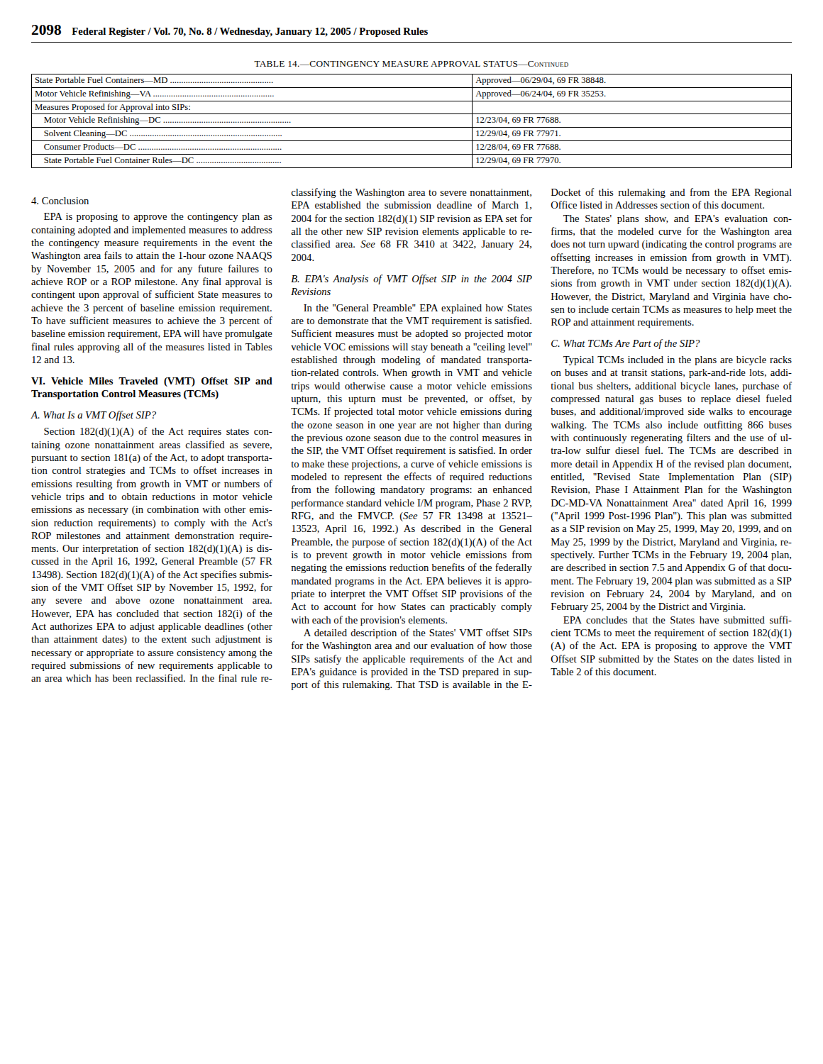2098 Federal Register / Vol. 70, No. 8 / Wednesday, January 12, 2005 / Proposed Rules
TABLE 14.—CONTINGENCY MEASURE APPROVAL STATUS—Continued
| State Portable Fuel Containers—MD .............................................. | Approved—06/29/04, 69 FR 38848. |
| Motor Vehicle Refinishing—VA ...................................................... | Approved—06/24/04, 69 FR 35253. |
| Measures Proposed for Approval into SIPs: | |
| Motor Vehicle Refinishing—DC ......................................................... | 12/23/04, 69 FR 77688. |
| Solvent Cleaning—DC .................................................................... | 12/29/04, 69 FR 77971. |
| Consumer Products—DC ................................................................ | 12/28/04, 69 FR 77688. |
| State Portable Fuel Container Rules—DC ...................................... | 12/29/04, 69 FR 77970. |
4. Conclusion
EPA is proposing to approve the contingency plan as containing adopted and implemented measures to address the contingency measure requirements in the event the Washington area fails to attain the 1-hour ozone NAAQS by November 15, 2005 and for any future failures to achieve ROP or a ROP milestone. Any final approval is contingent upon approval of sufficient State measures to achieve the 3 percent of baseline emission requirement. To have sufficient measures to achieve the 3 percent of baseline emission requirement, EPA will have promulgate final rules approving all of the measures listed in Tables 12 and 13.
VI. Vehicle Miles Traveled (VMT) Offset SIP and Transportation Control Measures (TCMs)
A. What Is a VMT Offset SIP?
Section 182(d)(1)(A) of the Act requires states containing ozone nonattainment areas classified as severe, pursuant to section 181(a) of the Act, to adopt transportation control strategies and TCMs to offset increases in emissions resulting from growth in VMT or numbers of vehicle trips and to obtain reductions in motor vehicle emissions as necessary (in combination with other emission reduction requirements) to comply with the Act's ROP milestones and attainment demonstration requirements. Our interpretation of section 182(d)(1)(A) is discussed in the April 16, 1992, General Preamble (57 FR 13498). Section 182(d)(1)(A) of the Act specifies submission of the VMT Offset SIP by November 15, 1992, for any severe and above ozone nonattainment area. However, EPA has concluded that section 182(i) of the Act authorizes EPA to adjust applicable deadlines (other than attainment dates) to the extent such adjustment is necessary or appropriate to assure consistency among the required submissions of new requirements applicable to an area which has been reclassified. In the final rule reclassifying the Washington area to severe nonattainment, EPA established the submission deadline of March 1, 2004 for the section 182(d)(1) SIP revision as EPA set for all the other new SIP revision elements applicable to reclassified area. See 68 FR 3410 at 3422, January 24, 2004.
B. EPA's Analysis of VMT Offset SIP in the 2004 SIP Revisions
In the ''General Preamble'' EPA explained how States are to demonstrate that the VMT requirement is satisfied. Sufficient measures must be adopted so projected motor vehicle VOC emissions will stay beneath a ''ceiling level'' established through modeling of mandated transportation-related controls. When growth in VMT and vehicle trips would otherwise cause a motor vehicle emissions upturn, this upturn must be prevented, or offset, by TCMs. If projected total motor vehicle emissions during the ozone season in one year are not higher than during the previous ozone season due to the control measures in the SIP, the VMT Offset requirement is satisfied. In order to make these projections, a curve of vehicle emissions is modeled to represent the effects of required reductions from the following mandatory programs: an enhanced performance standard vehicle I/M program, Phase 2 RVP, RFG, and the FMVCP. (See 57 FR 13498 at 13521–13523, April 16, 1992.) As described in the General Preamble, the purpose of section 182(d)(1)(A) of the Act is to prevent growth in motor vehicle emissions from negating the emissions reduction benefits of the federally mandated programs in the Act. EPA believes it is appropriate to interpret the VMT Offset SIP provisions of the Act to account for how States can practicably comply with each of the provision's elements.
A detailed description of the States' VMT offset SIPs for the Washington area and our evaluation of how those SIPs satisfy the applicable requirements of the Act and EPA's guidance is provided in the TSD prepared in support of this rulemaking. That TSD is available in the E-Docket of this rulemaking and from the EPA Regional Office listed in Addresses section of this document.
The States' plans show, and EPA's evaluation confirms, that the modeled curve for the Washington area does not turn upward (indicating the control programs are offsetting increases in emission from growth in VMT). Therefore, no TCMs would be necessary to offset emissions from growth in VMT under section 182(d)(1)(A). However, the District, Maryland and Virginia have chosen to include certain TCMs as measures to help meet the ROP and attainment requirements.
C. What TCMs Are Part of the SIP?
Typical TCMs included in the plans are bicycle racks on buses and at transit stations, park-and-ride lots, additional bus shelters, additional bicycle lanes, purchase of compressed natural gas buses to replace diesel fueled buses, and additional/improved side walks to encourage walking. The TCMs also include outfitting 866 buses with continuously regenerating filters and the use of ultra-low sulfur diesel fuel. The TCMs are described in more detail in Appendix H of the revised plan document, entitled, ''Revised State Implementation Plan (SIP) Revision, Phase I Attainment Plan for the Washington DC-MD-VA Nonattainment Area'' dated April 16, 1999 (''April 1999 Post-1996 Plan''). This plan was submitted as a SIP revision on May 25, 1999, May 20, 1999, and on May 25, 1999 by the District, Maryland and Virginia, respectively. Further TCMs in the February 19, 2004 plan, are described in section 7.5 and Appendix G of that document. The February 19, 2004 plan was submitted as a SIP revision on February 24, 2004 by Maryland, and on February 25, 2004 by the District and Virginia.
EPA concludes that the States have submitted sufficient TCMs to meet the requirement of section 182(d)(1)(A) of the Act. EPA is proposing to approve the VMT Offset SIP submitted by the States on the dates listed in Table 2 of this document.